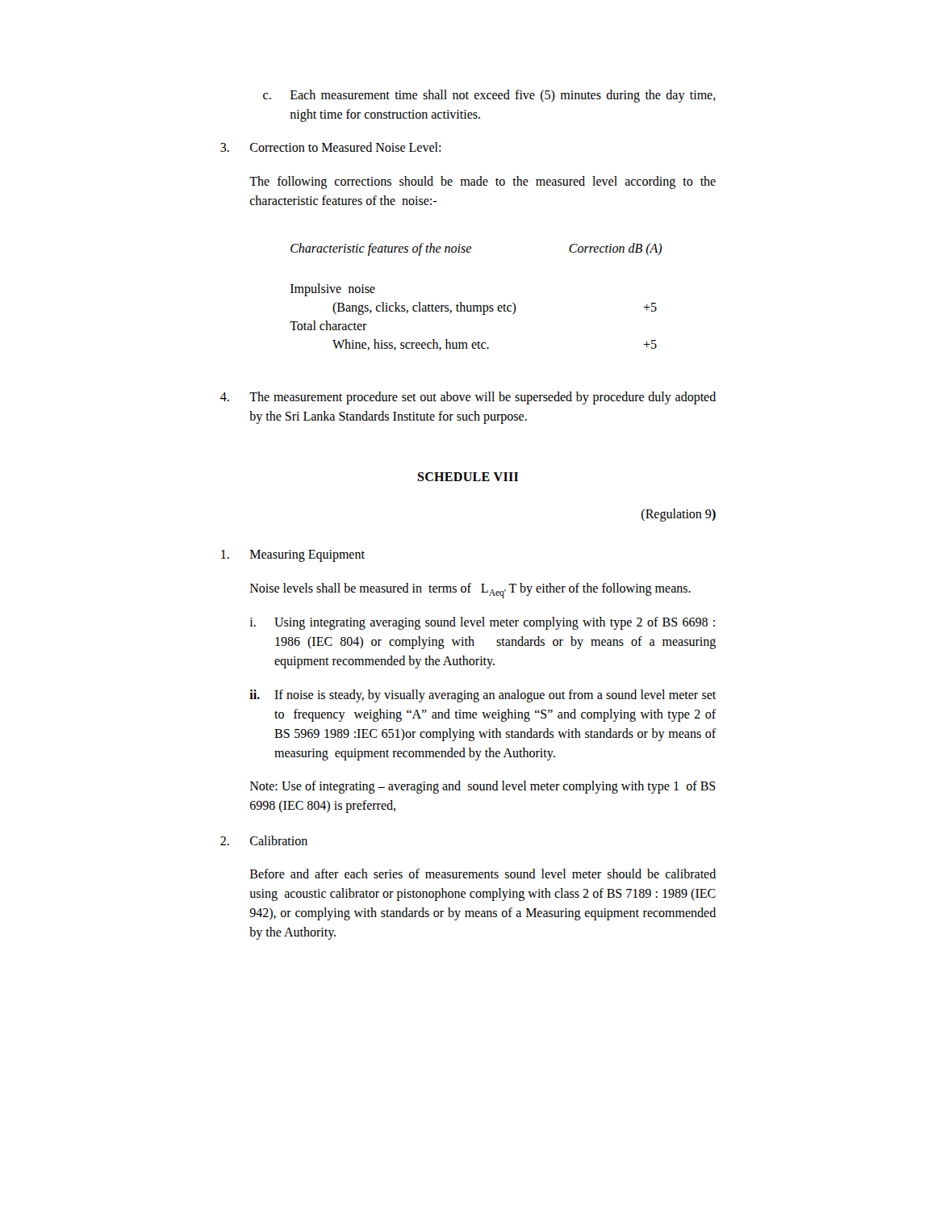c.
Each measurement time shall not exceed five (5) minutes during the day time, night time for construction activities.
3.
Correction to Measured Noise Level:
The following corrections should be made to the measured level according to the characteristic features of the noise:-
Characteristic features of the noise
Correction dB (A)
Impulsive noise
(Bangs, clicks, clatters, thumps etc)
+5
Total character
Whine, hiss, screech, hum etc.
+5
4.
The measurement procedure set out above will be superseded by procedure duly adopted by the Sri Lanka Standards Institute for such purpose.
SCHEDULE VIII
(Regulation 9)
1.
Measuring Equipment
Noise levels shall be measured in terms of LAeq' T by either of the following means.
i.
Using integrating averaging sound level meter complying with type 2 of BS 6698 : 1986 (IEC 804) or complying with standards or by means of a measuring equipment recommended by the Authority.
ii.
If noise is steady, by visually averaging an analogue out from a sound level meter set to frequency weighing “A” and time weighing “S” and complying with type 2 of BS 5969 1989 :IEC 651)or complying with standards with standards or by means of measuring equipment recommended by the Authority.
Note: Use of integrating – averaging and sound level meter complying with type 1 of BS 6998 (IEC 804) is preferred,
2.
Calibration
Before and after each series of measurements sound level meter should be calibrated using acoustic calibrator or pistonophone complying with class 2 of BS 7189 : 1989 (IEC 942), or complying with standards or by means of a Measuring equipment recommended by the Authority.